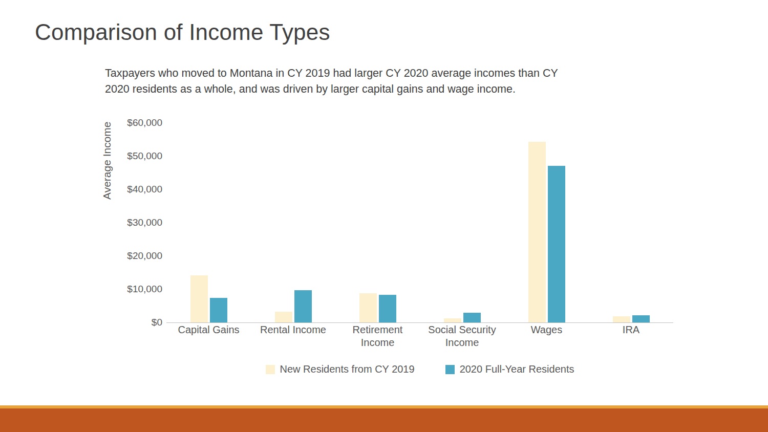Comparison of Income Types
Taxpayers who moved to Montana in CY 2019 had larger CY 2020 average incomes than CY 2020 residents as a whole, and was driven by larger capital gains and wage income.
Average Income
$60,000 $50,000 $40,000 $30,000 $20,000 $10,000 $0
Capital Gains
Rental Income
Retirement Income
Social Security Income
Wages
IRA
New Residents from CY 2019
2020 Full-Year Residents